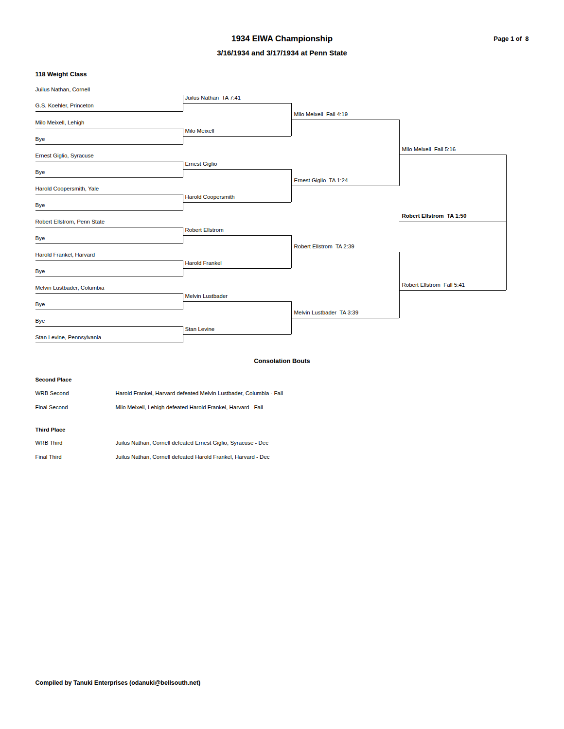Page 1 of 8
1934 EIWA Championship
3/16/1934 and 3/17/1934 at Penn State
118 Weight Class
Juilus Nathan, Cornell
G.S. Koehler, Princeton
Milo Meixell, Lehigh
Bye
Ernest Giglio, Syracuse
Bye
Harold Coopersmith, Yale
Bye
Robert Ellstrom, Penn State
Bye
Harold Frankel, Harvard
Bye
Melvin Lustbader, Columbia
Bye
Bye
Stan Levine, Pennsylvania
Juilus Nathan TA 7:41
Milo Meixell
Ernest Giglio
Harold Coopersmith
Robert Ellstrom
Harold Frankel
Melvin Lustbader
Stan Levine
Milo Meixell Fall 4:19
Ernest Giglio TA 1:24
Robert Ellstrom TA 2:39
Melvin Lustbader TA 3:39
Milo Meixell Fall 5:16
Robert Ellstrom Fall 5:41
Robert Ellstrom TA 1:50
Consolation Bouts
Second Place
WRB Second
Harold Frankel, Harvard defeated Melvin Lustbader, Columbia - Fall
Final Second
Milo Meixell, Lehigh defeated Harold Frankel, Harvard - Fall
Third Place
WRB Third
Juilus Nathan, Cornell defeated Ernest Giglio, Syracuse - Dec
Final Third
Juilus Nathan, Cornell defeated Harold Frankel, Harvard - Dec
Compiled by Tanuki Enterprises (odanuki@bellsouth.net)